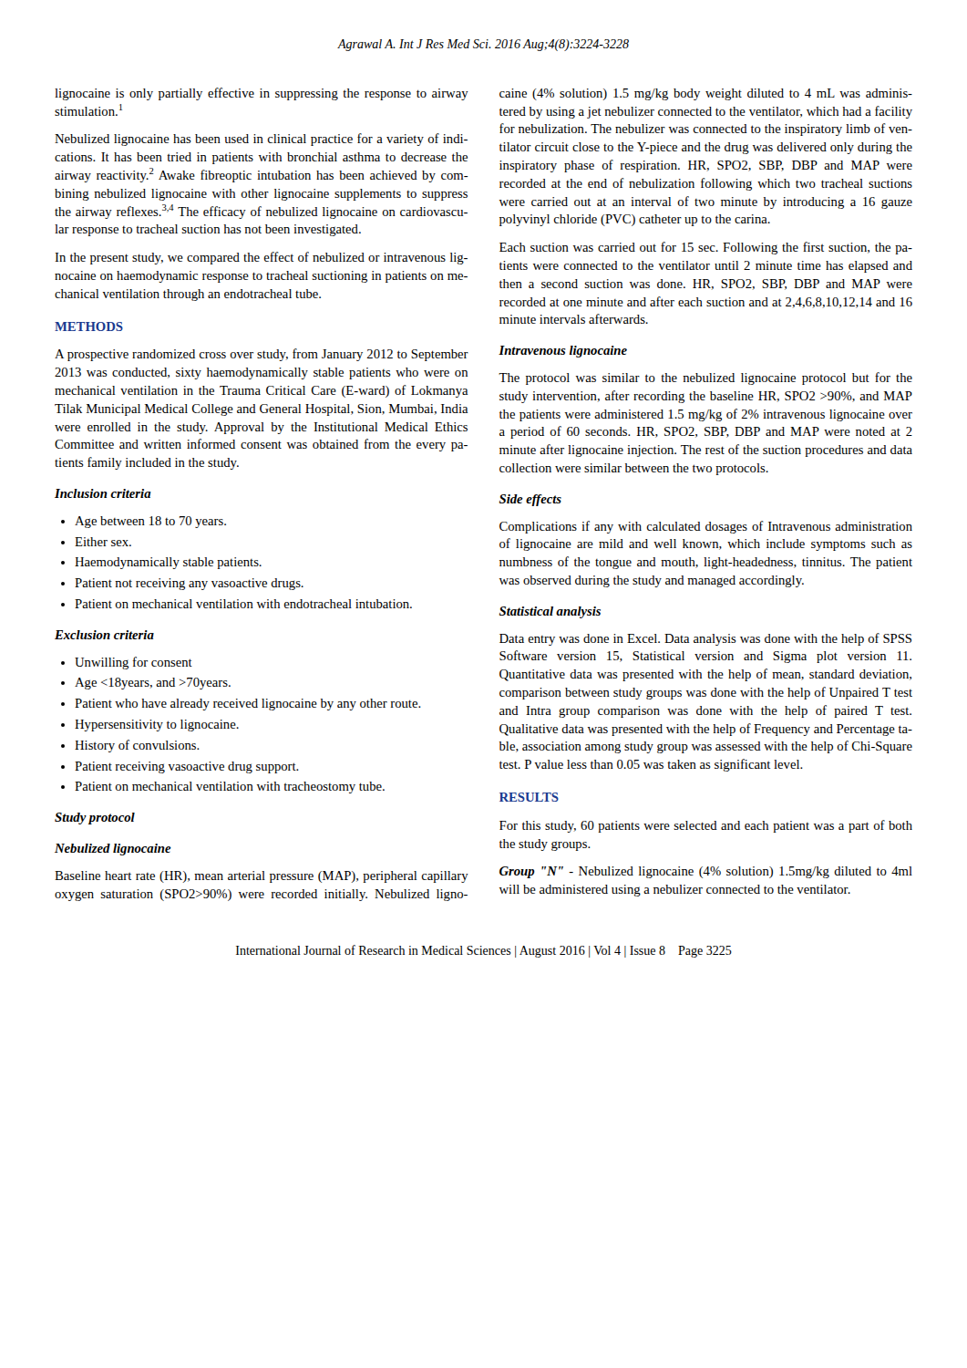Agrawal A. Int J Res Med Sci. 2016 Aug;4(8):3224-3228
lignocaine is only partially effective in suppressing the response to airway stimulation.1
Nebulized lignocaine has been used in clinical practice for a variety of indications. It has been tried in patients with bronchial asthma to decrease the airway reactivity.2 Awake fibreoptic intubation has been achieved by combining nebulized lignocaine with other lignocaine supplements to suppress the airway reflexes.3,4 The efficacy of nebulized lignocaine on cardiovascular response to tracheal suction has not been investigated.
In the present study, we compared the effect of nebulized or intravenous lignocaine on haemodynamic response to tracheal suctioning in patients on mechanical ventilation through an endotracheal tube.
Methods
A prospective randomized cross over study, from January 2012 to September 2013 was conducted, sixty haemodynamically stable patients who were on mechanical ventilation in the Trauma Critical Care (E-ward) of Lokmanya Tilak Municipal Medical College and General Hospital, Sion, Mumbai, India were enrolled in the study. Approval by the Institutional Medical Ethics Committee and written informed consent was obtained from the every patients family included in the study.
Inclusion criteria
Age between 18 to 70 years.
Either sex.
Haemodynamically stable patients.
Patient not receiving any vasoactive drugs.
Patient on mechanical ventilation with endotracheal intubation.
Exclusion criteria
Unwilling for consent
Age <18years, and >70years.
Patient who have already received lignocaine by any other route.
Hypersensitivity to lignocaine.
History of convulsions.
Patient receiving vasoactive drug support.
Patient on mechanical ventilation with tracheostomy tube.
Study protocol
Nebulized lignocaine
Baseline heart rate (HR), mean arterial pressure (MAP), peripheral capillary oxygen saturation (SPO2>90%) were recorded initially. Nebulized lignocaine (4% solution) 1.5 mg/kg body weight diluted to 4 mL was administered by using a jet nebulizer connected to the ventilator, which had a facility for nebulization. The nebulizer was connected to the inspiratory limb of ventilator circuit close to the Y-piece and the drug was delivered only during the inspiratory phase of respiration. HR, SPO2, SBP, DBP and MAP were recorded at the end of nebulization following which two tracheal suctions were carried out at an interval of two minute by introducing a 16 gauze polyvinyl chloride (PVC) catheter up to the carina.
Each suction was carried out for 15 sec. Following the first suction, the patients were connected to the ventilator until 2 minute time has elapsed and then a second suction was done. HR, SPO2, SBP, DBP and MAP were recorded at one minute and after each suction and at 2,4,6,8,10,12,14 and 16 minute intervals afterwards.
Intravenous lignocaine
The protocol was similar to the nebulized lignocaine protocol but for the study intervention, after recording the baseline HR, SPO2 >90%, and MAP the patients were administered 1.5 mg/kg of 2% intravenous lignocaine over a period of 60 seconds. HR, SPO2, SBP, DBP and MAP were noted at 2 minute after lignocaine injection. The rest of the suction procedures and data collection were similar between the two protocols.
Side effects
Complications if any with calculated dosages of Intravenous administration of lignocaine are mild and well known, which include symptoms such as numbness of the tongue and mouth, light-headedness, tinnitus. The patient was observed during the study and managed accordingly.
Statistical analysis
Data entry was done in Excel. Data analysis was done with the help of SPSS Software version 15, Statistical version and Sigma plot version 11. Quantitative data was presented with the help of mean, standard deviation, comparison between study groups was done with the help of Unpaired T test and Intra group comparison was done with the help of paired T test. Qualitative data was presented with the help of Frequency and Percentage table, association among study group was assessed with the help of Chi-Square test. P value less than 0.05 was taken as significant level.
Results
For this study, 60 patients were selected and each patient was a part of both the study groups.
Group "N" - Nebulized lignocaine (4% solution) 1.5mg/kg diluted to 4ml will be administered using a nebulizer connected to the ventilator.
International Journal of Research in Medical Sciences | August 2016 | Vol 4 | Issue 8 Page 3225